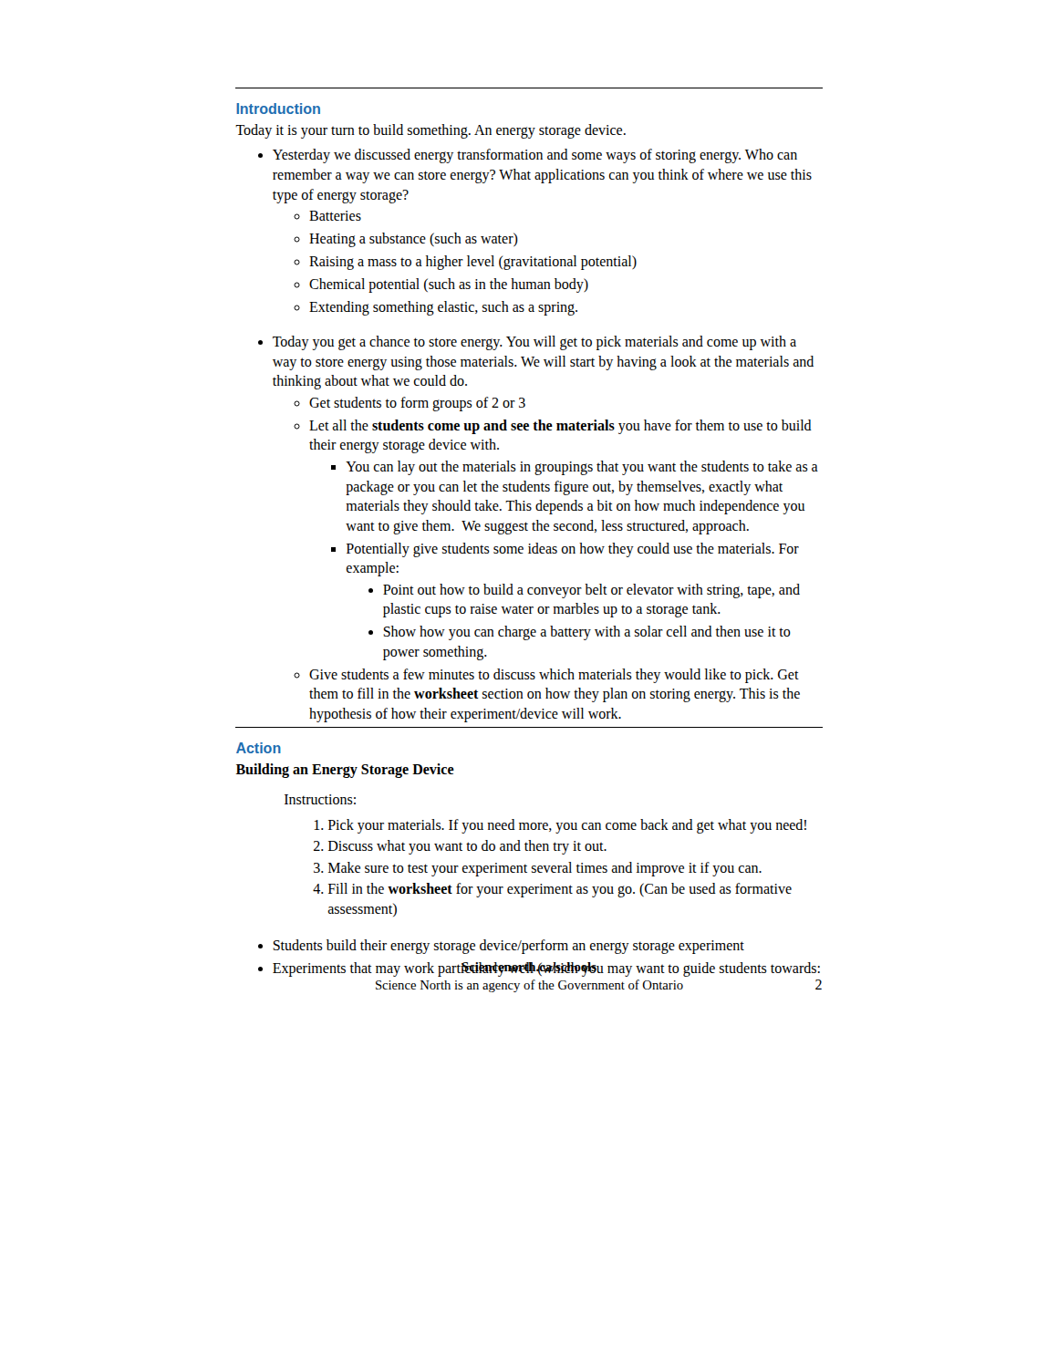Introduction
Today it is your turn to build something. An energy storage device.
Yesterday we discussed energy transformation and some ways of storing energy. Who can remember a way we can store energy? What applications can you think of where we use this type of energy storage?
Batteries
Heating a substance (such as water)
Raising a mass to a higher level (gravitational potential)
Chemical potential (such as in the human body)
Extending something elastic, such as a spring.
Today you get a chance to store energy. You will get to pick materials and come up with a way to store energy using those materials. We will start by having a look at the materials and thinking about what we could do.
Get students to form groups of 2 or 3
Let all the students come up and see the materials you have for them to use to build their energy storage device with.
You can lay out the materials in groupings that you want the students to take as a package or you can let the students figure out, by themselves, exactly what materials they should take. This depends a bit on how much independence you want to give them. We suggest the second, less structured, approach.
Potentially give students some ideas on how they could use the materials. For example:
Point out how to build a conveyor belt or elevator with string, tape, and plastic cups to raise water or marbles up to a storage tank.
Show how you can charge a battery with a solar cell and then use it to power something.
Give students a few minutes to discuss which materials they would like to pick. Get them to fill in the worksheet section on how they plan on storing energy. This is the hypothesis of how their experiment/device will work.
Action
Building an Energy Storage Device
Instructions:
Pick your materials. If you need more, you can come back and get what you need!
Discuss what you want to do and then try it out.
Make sure to test your experiment several times and improve it if you can.
Fill in the worksheet for your experiment as you go. (Can be used as formative assessment)
Students build their energy storage device/perform an energy storage experiment
Experiments that may work particularly well (which you may want to guide students towards:
Sciencenorth.ca/schools Science North is an agency of the Government of Ontario2